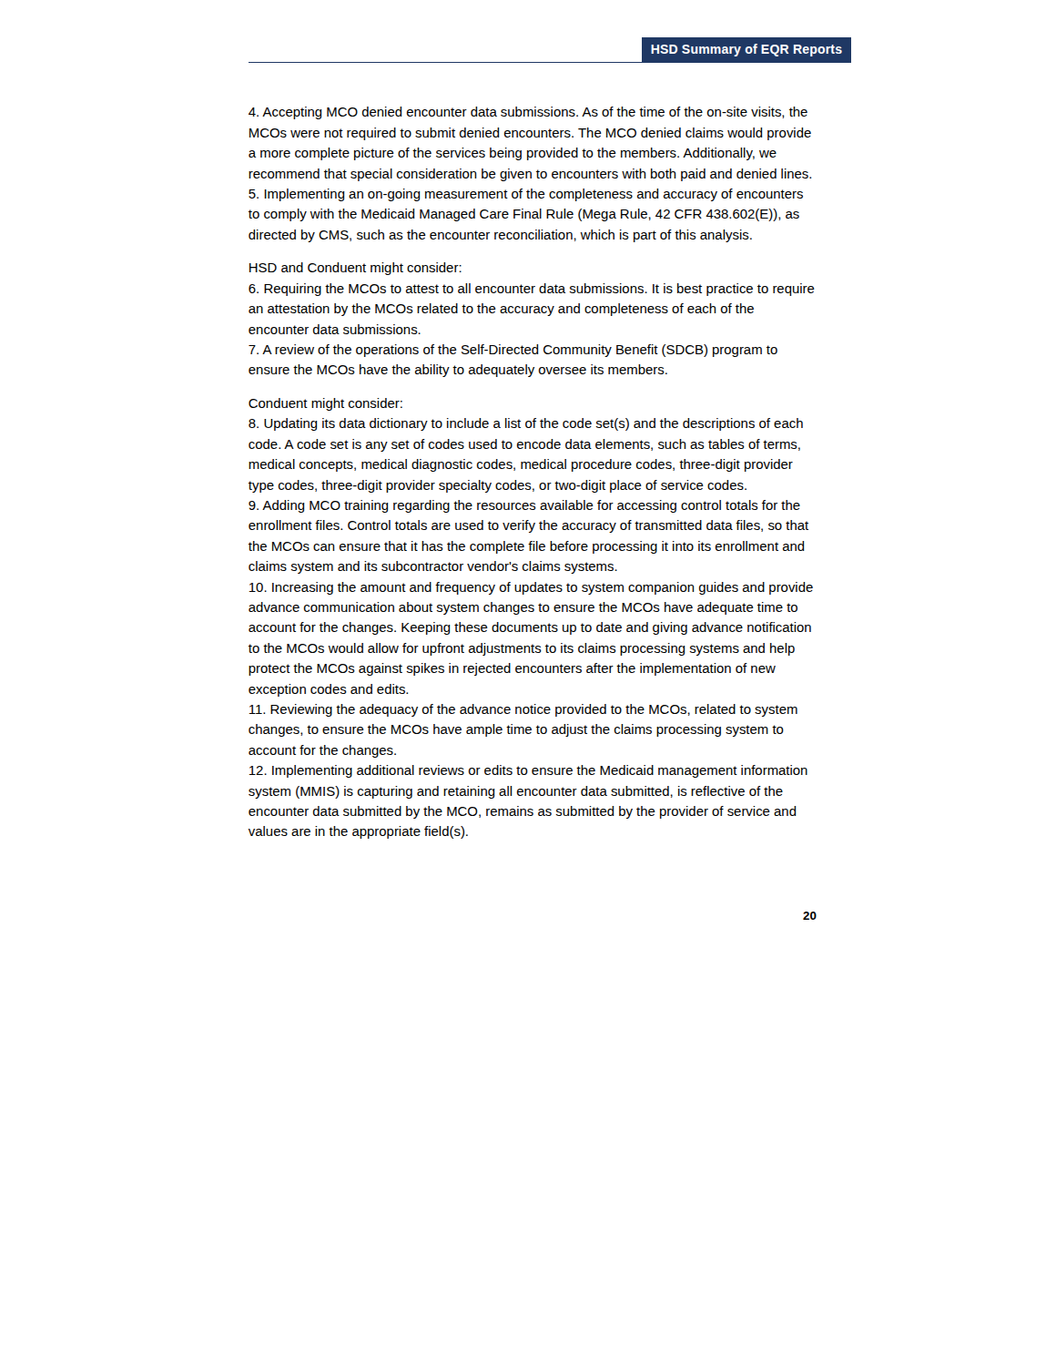HSD Summary of EQR Reports
4. Accepting MCO denied encounter data submissions. As of the time of the on-site visits, the MCOs were not required to submit denied encounters. The MCO denied claims would provide a more complete picture of the services being provided to the members. Additionally, we recommend that special consideration be given to encounters with both paid and denied lines.
5. Implementing an on-going measurement of the completeness and accuracy of encounters to comply with the Medicaid Managed Care Final Rule (Mega Rule, 42 CFR 438.602(E)), as directed by CMS, such as the encounter reconciliation, which is part of this analysis.
HSD and Conduent might consider:
6. Requiring the MCOs to attest to all encounter data submissions. It is best practice to require an attestation by the MCOs related to the accuracy and completeness of each of the encounter data submissions.
7. A review of the operations of the Self-Directed Community Benefit (SDCB) program to ensure the MCOs have the ability to adequately oversee its members.
Conduent might consider:
8. Updating its data dictionary to include a list of the code set(s) and the descriptions of each code. A code set is any set of codes used to encode data elements, such as tables of terms, medical concepts, medical diagnostic codes, medical procedure codes, three-digit provider type codes, three-digit provider specialty codes, or two-digit place of service codes.
9. Adding MCO training regarding the resources available for accessing control totals for the enrollment files. Control totals are used to verify the accuracy of transmitted data files, so that the MCOs can ensure that it has the complete file before processing it into its enrollment and claims system and its subcontractor vendor's claims systems.
10. Increasing the amount and frequency of updates to system companion guides and provide advance communication about system changes to ensure the MCOs have adequate time to account for the changes. Keeping these documents up to date and giving advance notification to the MCOs would allow for upfront adjustments to its claims processing systems and help protect the MCOs against spikes in rejected encounters after the implementation of new exception codes and edits.
11. Reviewing the adequacy of the advance notice provided to the MCOs, related to system changes, to ensure the MCOs have ample time to adjust the claims processing system to account for the changes.
12. Implementing additional reviews or edits to ensure the Medicaid management information system (MMIS) is capturing and retaining all encounter data submitted, is reflective of the encounter data submitted by the MCO, remains as submitted by the provider of service and values are in the appropriate field(s).
20